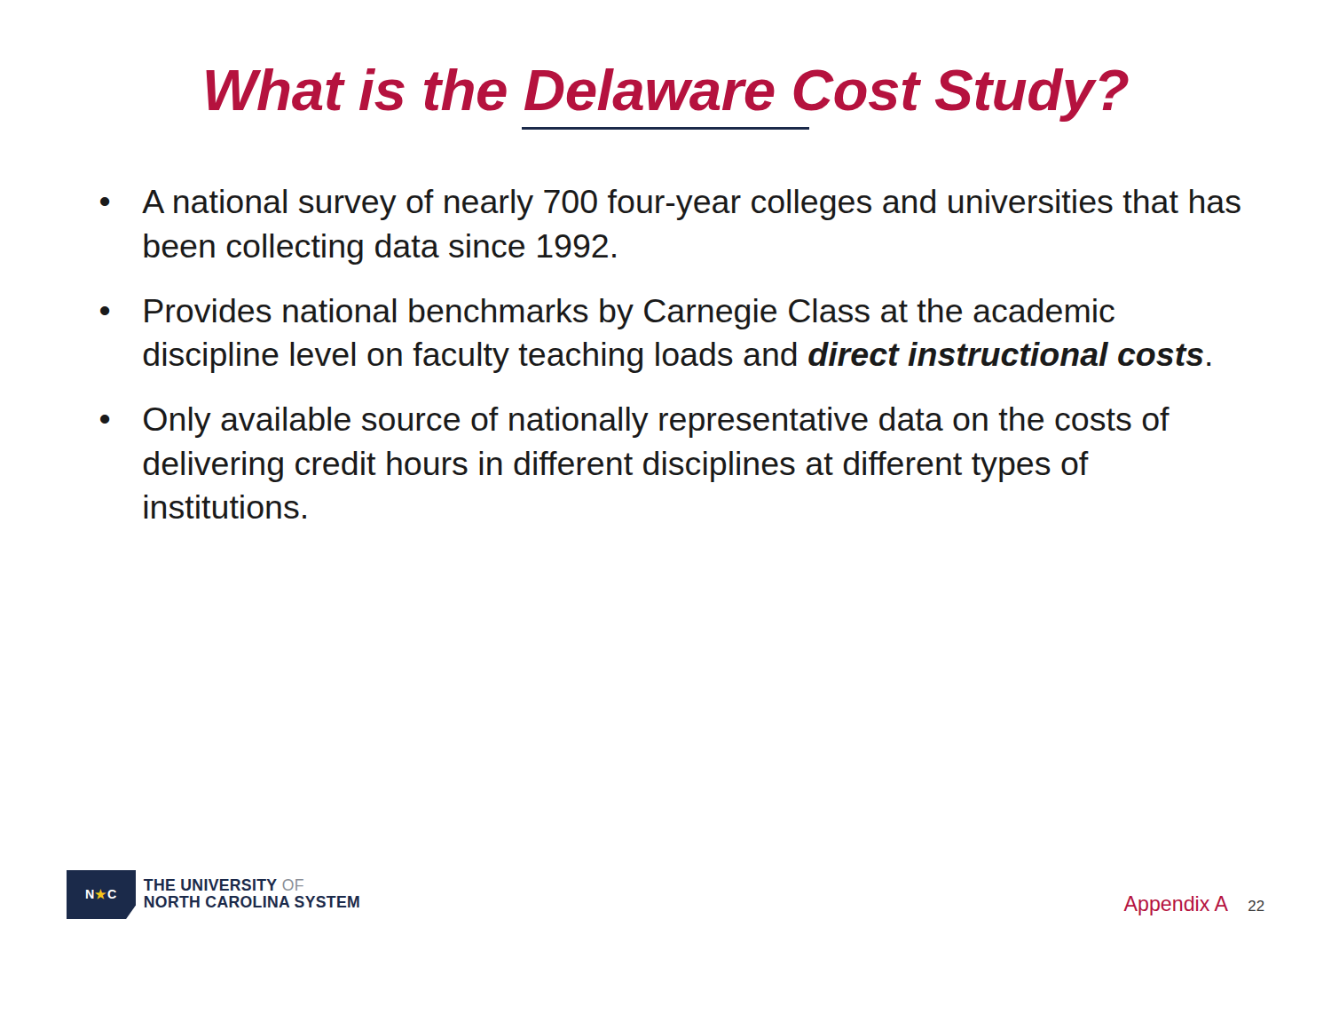What is the Delaware Cost Study?
A national survey of nearly 700 four-year colleges and universities that has been collecting data since 1992.
Provides national benchmarks by Carnegie Class at the academic discipline level on faculty teaching loads and direct instructional costs.
Only available source of nationally representative data on the costs of delivering credit hours in different disciplines at different types of institutions.
N★C
THE UNIVERSITY OF
NORTH CAROLINA SYSTEM
Appendix A 22